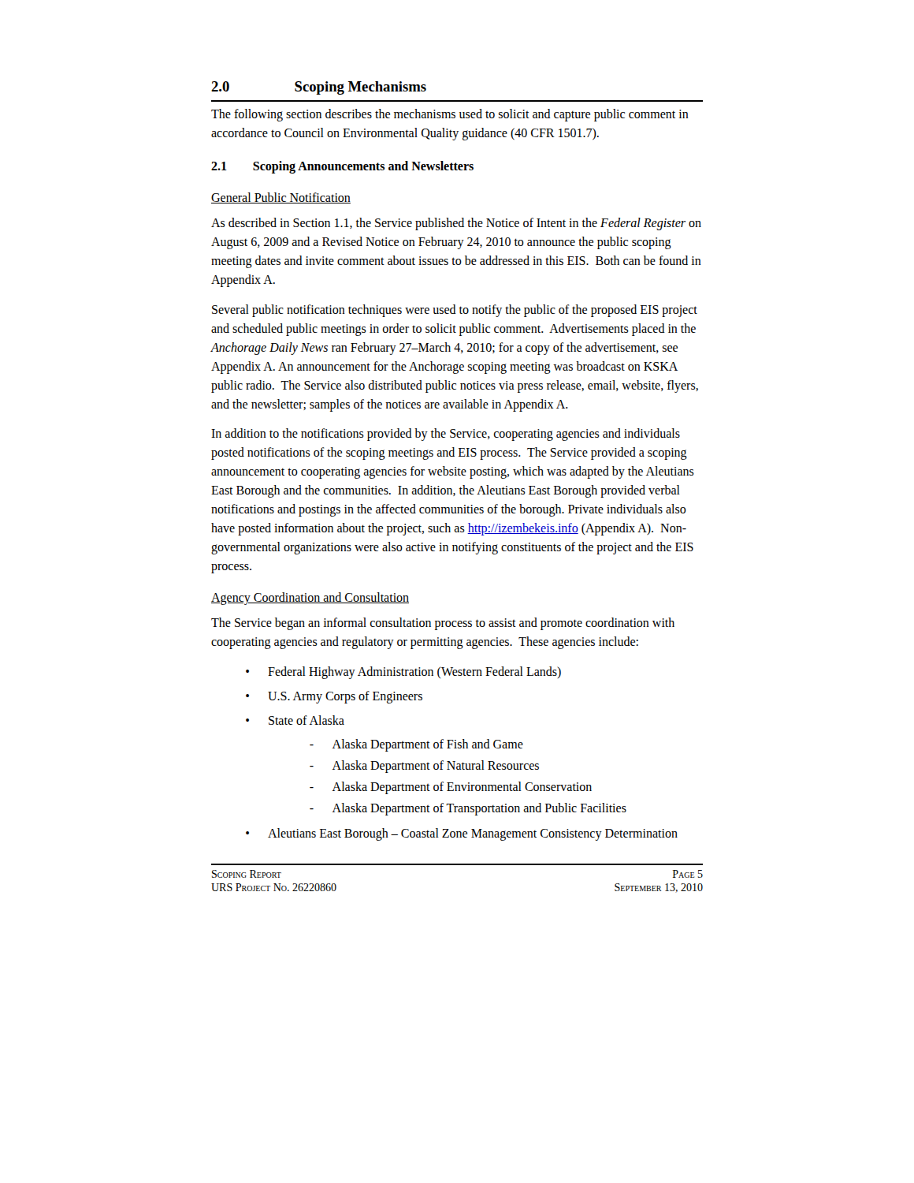2.0 Scoping Mechanisms
The following section describes the mechanisms used to solicit and capture public comment in accordance to Council on Environmental Quality guidance (40 CFR 1501.7).
2.1 Scoping Announcements and Newsletters
General Public Notification
As described in Section 1.1, the Service published the Notice of Intent in the Federal Register on August 6, 2009 and a Revised Notice on February 24, 2010 to announce the public scoping meeting dates and invite comment about issues to be addressed in this EIS. Both can be found in Appendix A.
Several public notification techniques were used to notify the public of the proposed EIS project and scheduled public meetings in order to solicit public comment. Advertisements placed in the Anchorage Daily News ran February 27–March 4, 2010; for a copy of the advertisement, see Appendix A. An announcement for the Anchorage scoping meeting was broadcast on KSKA public radio. The Service also distributed public notices via press release, email, website, flyers, and the newsletter; samples of the notices are available in Appendix A.
In addition to the notifications provided by the Service, cooperating agencies and individuals posted notifications of the scoping meetings and EIS process. The Service provided a scoping announcement to cooperating agencies for website posting, which was adapted by the Aleutians East Borough and the communities. In addition, the Aleutians East Borough provided verbal notifications and postings in the affected communities of the borough. Private individuals also have posted information about the project, such as http://izembekeis.info (Appendix A). Non-governmental organizations were also active in notifying constituents of the project and the EIS process.
Agency Coordination and Consultation
The Service began an informal consultation process to assist and promote coordination with cooperating agencies and regulatory or permitting agencies. These agencies include:
Federal Highway Administration (Western Federal Lands)
U.S. Army Corps of Engineers
State of Alaska
Alaska Department of Fish and Game
Alaska Department of Natural Resources
Alaska Department of Environmental Conservation
Alaska Department of Transportation and Public Facilities
Aleutians East Borough – Coastal Zone Management Consistency Determination
Scoping Report
URS Project No. 26220860
Page 5
September 13, 2010